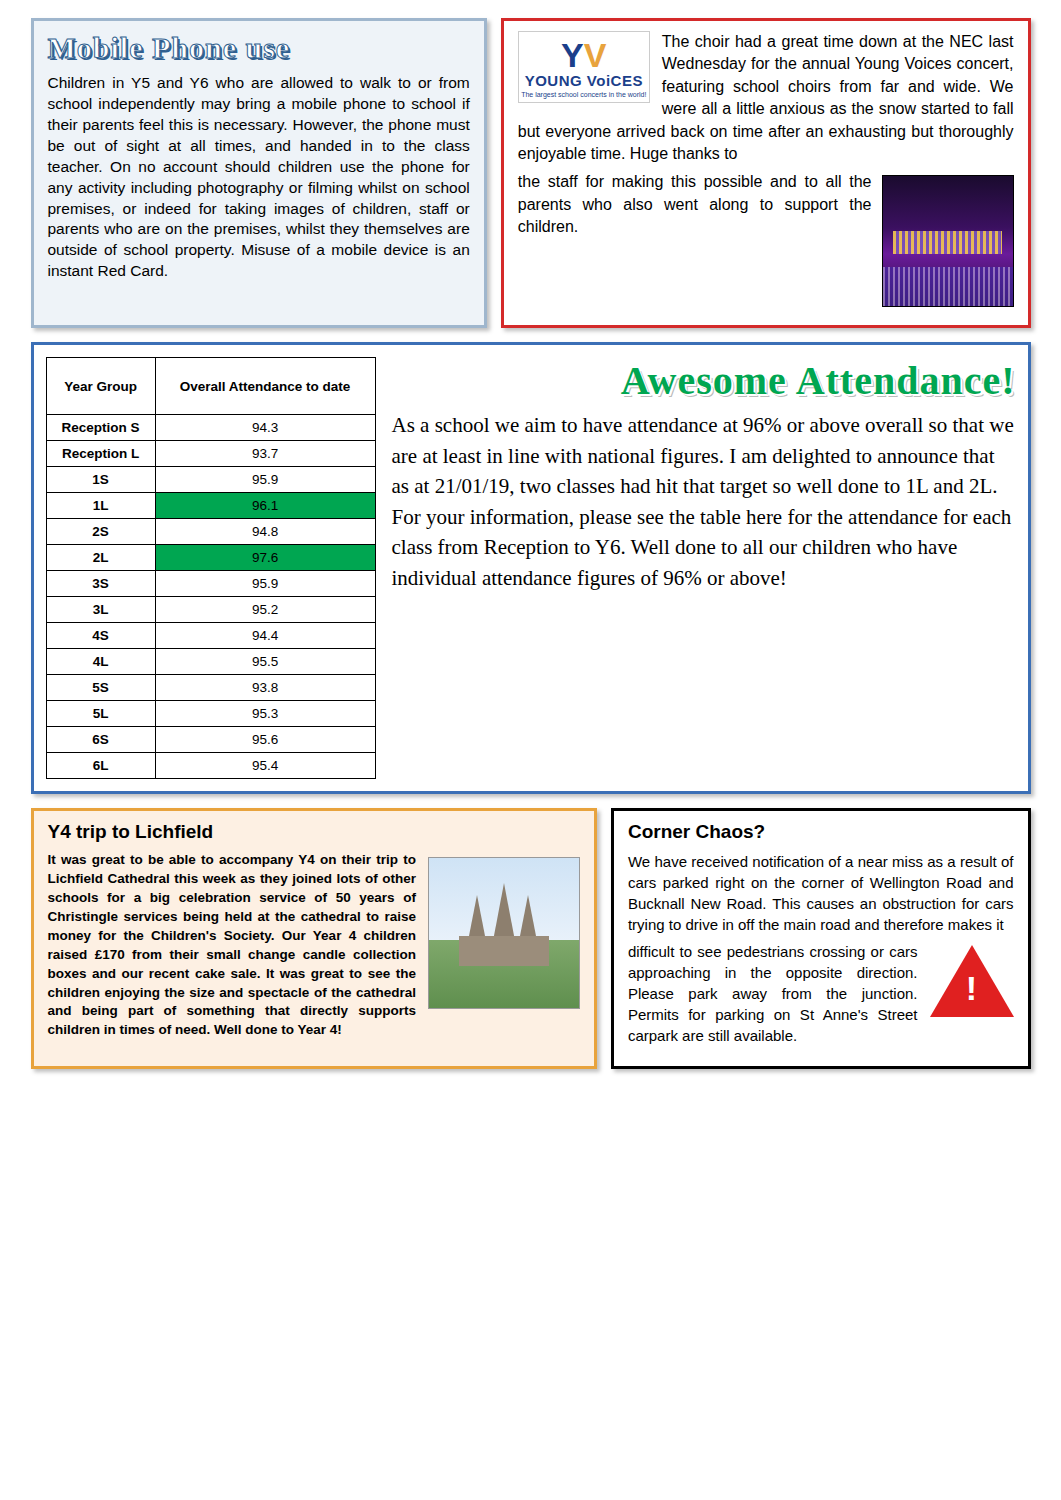Mobile Phone use
Children in Y5 and Y6 who are allowed to walk to or from school independently may bring a mobile phone to school if their parents feel this is necessary. However, the phone must be out of sight at all times, and handed in to the class teacher. On no account should children use the phone for any activity including photography or filming whilst on school premises, or indeed for taking images of children, staff or parents who are on the premises, whilst they themselves are outside of school property. Misuse of a mobile device is an instant Red Card.
YV
YOUNG Voi CES
The largest school concerts in the world!
The choir had a great time down at the NEC last Wednesday for the annual Young Voices concert, featuring school choirs from far and wide. We were all a little anxious as the snow started to fall but everyone arrived back on time after an exhausting but thoroughly enjoyable time. Huge thanks to
the staff for making this possible and to all the parents who also went along to support the children.
| Year Group | Overall Attendance to date |
| --- | --- |
| Reception S | 94.3 |
| Reception L | 93.7 |
| 1S | 95.9 |
| 1L | 96.1 |
| 2S | 94.8 |
| 2L | 97.6 |
| 3S | 95.9 |
| 3L | 95.2 |
| 4S | 94.4 |
| 4L | 95.5 |
| 5S | 93.8 |
| 5L | 95.3 |
| 6S | 95.6 |
| 6L | 95.4 |
Awesome Attendance!
As a school we aim to have attendance at 96% or above overall so that we are at least in line with national figures. I am delighted to announce that as at 21/01/19, two classes had hit that target so well done to 1L and 2L. For your information, please see the table here for the attendance for each class from Reception to Y6. Well done to all our children who have individual attendance figures of 96% or above!
Y4 trip to Lichfield
It was great to be able to accompany Y4 on their trip to Lichfield Cathedral this week as they joined lots of other schools for a big celebration service of 50 years of Christingle services being held at the cathedral to raise money for the Children's Society. Our Year 4 children raised £170 from their small change candle collection boxes and our recent cake sale. It was great to see the children enjoying the size and spectacle of the cathedral and being part of something that directly supports children in times of need. Well done to Year 4!
Corner Chaos?
We have received notification of a near miss as a result of cars parked right on the corner of Wellington Road and Bucknall New Road. This causes an obstruction for cars trying to drive in off the main road and therefore makes it
difficult to see pedestrians crossing or cars approaching in the opposite direction. Please park away from the junction. Permits for parking on St Anne's Street carpark are still available.